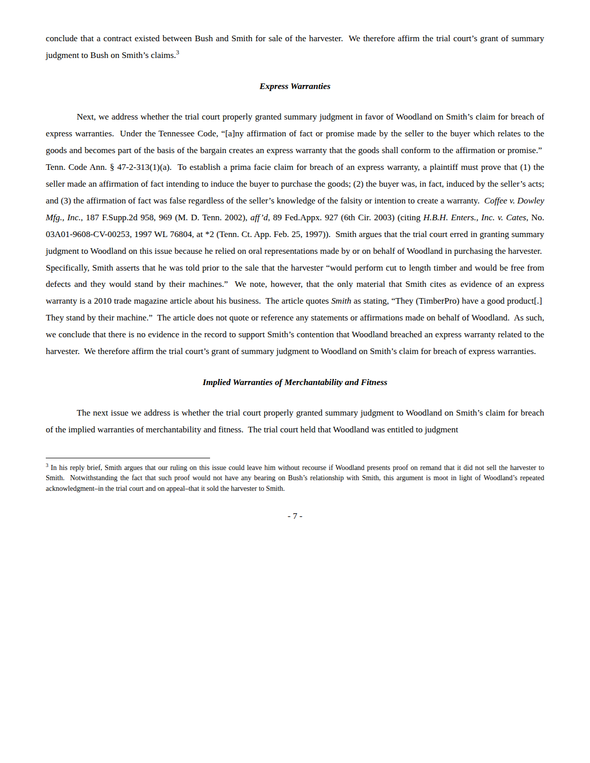conclude that a contract existed between Bush and Smith for sale of the harvester. We therefore affirm the trial court’s grant of summary judgment to Bush on Smith’s claims.3
Express Warranties
Next, we address whether the trial court properly granted summary judgment in favor of Woodland on Smith’s claim for breach of express warranties. Under the Tennessee Code, “[a]ny affirmation of fact or promise made by the seller to the buyer which relates to the goods and becomes part of the basis of the bargain creates an express warranty that the goods shall conform to the affirmation or promise.” Tenn. Code Ann. § 47-2-313(1)(a). To establish a prima facie claim for breach of an express warranty, a plaintiff must prove that (1) the seller made an affirmation of fact intending to induce the buyer to purchase the goods; (2) the buyer was, in fact, induced by the seller’s acts; and (3) the affirmation of fact was false regardless of the seller’s knowledge of the falsity or intention to create a warranty. Coffee v. Dowley Mfg., Inc., 187 F.Supp.2d 958, 969 (M. D. Tenn. 2002), aff’d, 89 Fed.Appx. 927 (6th Cir. 2003) (citing H.B.H. Enters., Inc. v. Cates, No. 03A01-9608-CV-00253, 1997 WL 76804, at *2 (Tenn. Ct. App. Feb. 25, 1997)). Smith argues that the trial court erred in granting summary judgment to Woodland on this issue because he relied on oral representations made by or on behalf of Woodland in purchasing the harvester. Specifically, Smith asserts that he was told prior to the sale that the harvester “would perform cut to length timber and would be free from defects and they would stand by their machines.” We note, however, that the only material that Smith cites as evidence of an express warranty is a 2010 trade magazine article about his business. The article quotes Smith as stating, “They (TimberPro) have a good product[.] They stand by their machine.” The article does not quote or reference any statements or affirmations made on behalf of Woodland. As such, we conclude that there is no evidence in the record to support Smith’s contention that Woodland breached an express warranty related to the harvester. We therefore affirm the trial court’s grant of summary judgment to Woodland on Smith’s claim for breach of express warranties.
Implied Warranties of Merchantability and Fitness
The next issue we address is whether the trial court properly granted summary judgment to Woodland on Smith’s claim for breach of the implied warranties of merchantability and fitness. The trial court held that Woodland was entitled to judgment
3 In his reply brief, Smith argues that our ruling on this issue could leave him without recourse if Woodland presents proof on remand that it did not sell the harvester to Smith. Notwithstanding the fact that such proof would not have any bearing on Bush’s relationship with Smith, this argument is moot in light of Woodland’s repeated acknowledgment–in the trial court and on appeal–that it sold the harvester to Smith.
- 7 -